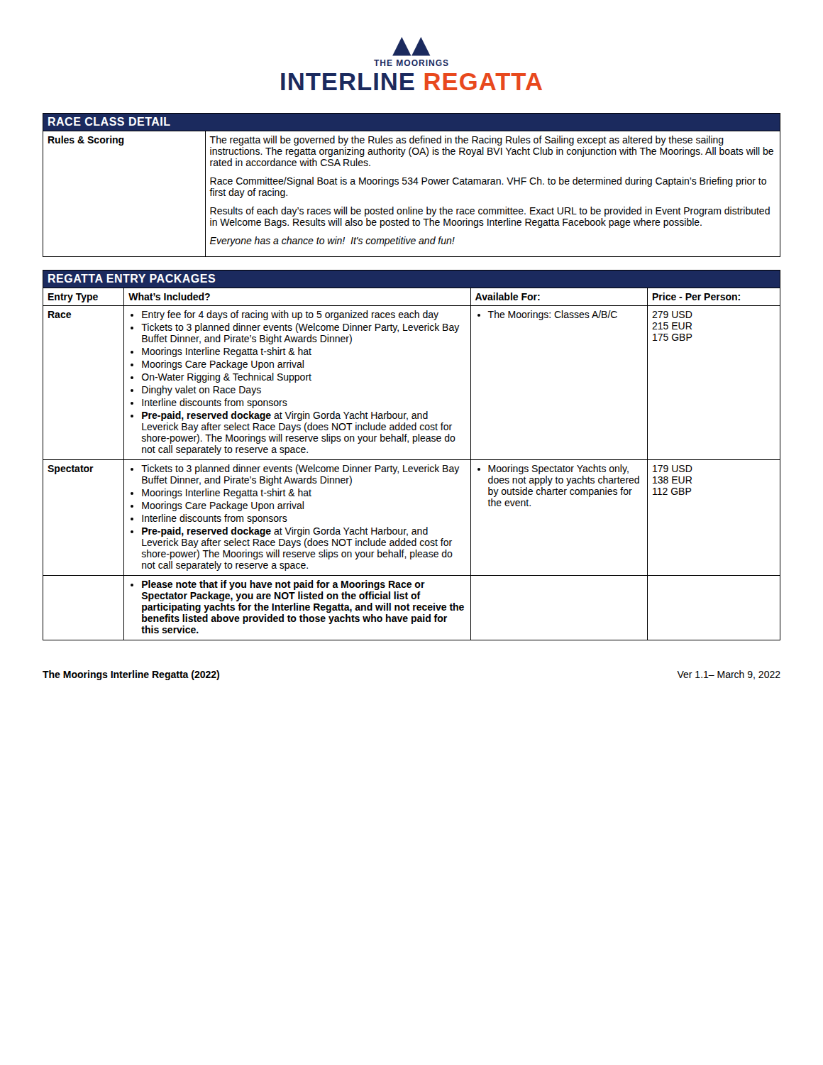▴▴
THE MOORINGS
INTERLINE REGATTA
| RACE CLASS DETAIL |
| Rules & Scoring | The regatta will be governed by the Rules as defined in the Racing Rules of Sailing except as altered by these sailing instructions. The regatta organizing authority (OA) is the Royal BVI Yacht Club in conjunction with The Moorings. All boats will be rated in accordance with CSA Rules. Race Committee/Signal Boat is a Moorings 534 Power Catamaran. VHF Ch. to be determined during Captain’s Briefing prior to first day of racing. Results of each day’s races will be posted online by the race committee. Exact URL to be provided in Event Program distributed in Welcome Bags. Results will also be posted to The Moorings Interline Regatta Facebook page where possible. Everyone has a chance to win! It's competitive and fun! |
| REGATTA ENTRY PACKAGES |
| Entry Type | What’s Included? | Available For: | Price - Per Person: |
| Race | Entry fee for 4 days of racing with up to 5 organized races each day Tickets to 3 planned dinner events (Welcome Dinner Party, Leverick Bay Buffet Dinner, and Pirate’s Bight Awards Dinner) Moorings Interline Regatta t-shirt & hat Moorings Care Package Upon arrival On-Water Rigging & Technical Support Dinghy valet on Race Days Interline discounts from sponsors Pre-paid, reserved dockage at Virgin Gorda Yacht Harbour, and Leverick Bay after select Race Days (does NOT include added cost for shore-power). The Moorings will reserve slips on your behalf, please do not call separately to reserve a space. | The Moorings: Classes A/B/C | 279 USD 215 EUR 175 GBP |
| Spectator | Tickets to 3 planned dinner events (Welcome Dinner Party, Leverick Bay Buffet Dinner, and Pirate’s Bight Awards Dinner) Moorings Interline Regatta t-shirt & hat Moorings Care Package Upon arrival Interline discounts from sponsors Pre-paid, reserved dockage at Virgin Gorda Yacht Harbour, and Leverick Bay after select Race Days (does NOT include added cost for shore-power) The Moorings will reserve slips on your behalf, please do not call separately to reserve a space. | Moorings Spectator Yachts only, does not apply to yachts chartered by outside charter companies for the event. | 179 USD 138 EUR 112 GBP |
| | Please note that if you have not paid for a Moorings Race or Spectator Package, you are NOT listed on the official list of participating yachts for the Interline Regatta, and will not receive the benefits listed above provided to those yachts who have paid for this service. | | |
The Moorings Interline Regatta (2022)
Ver 1.1– March 9, 2022